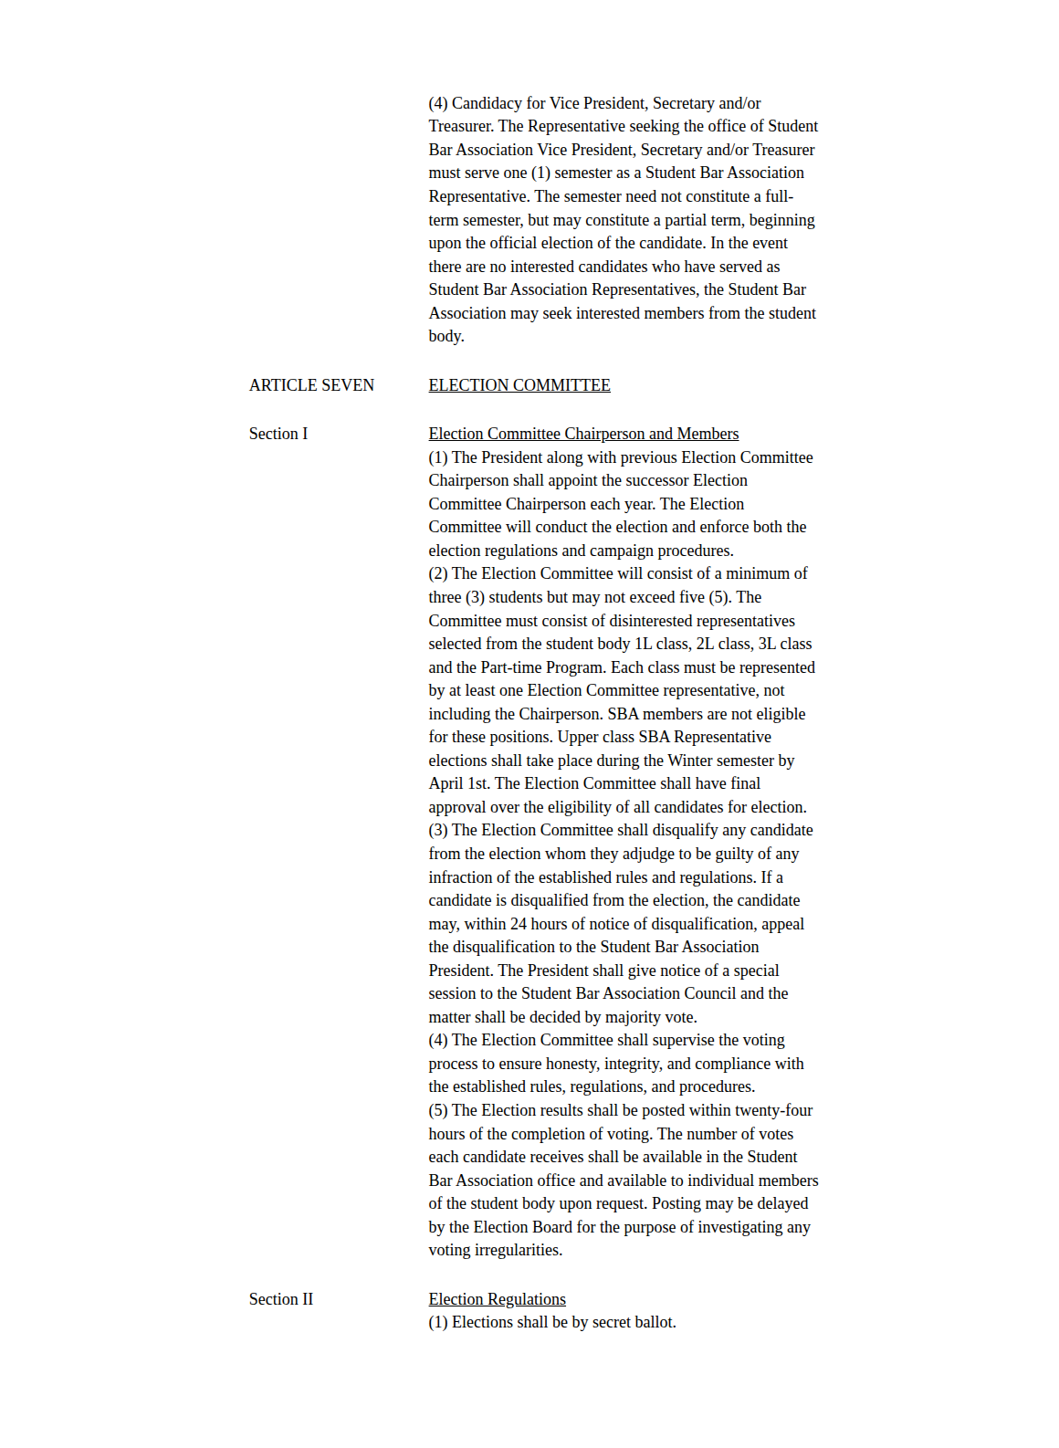(4) Candidacy for Vice President, Secretary and/or Treasurer. The Representative seeking the office of Student Bar Association Vice President, Secretary and/or Treasurer must serve one (1) semester as a Student Bar Association Representative. The semester need not constitute a full-term semester, but may constitute a partial term, beginning upon the official election of the candidate. In the event there are no interested candidates who have served as Student Bar Association Representatives, the Student Bar Association may seek interested members from the student body.
ARTICLE SEVEN
ELECTION COMMITTEE
Section I
Election Committee Chairperson and Members
(1) The President along with previous Election Committee Chairperson shall appoint the successor Election Committee Chairperson each year. The Election Committee will conduct the election and enforce both the election regulations and campaign procedures.
(2) The Election Committee will consist of a minimum of three (3) students but may not exceed five (5). The Committee must consist of disinterested representatives selected from the student body 1L class, 2L class, 3L class and the Part-time Program. Each class must be represented by at least one Election Committee representative, not including the Chairperson. SBA members are not eligible for these positions. Upper class SBA Representative elections shall take place during the Winter semester by April 1st. The Election Committee shall have final approval over the eligibility of all candidates for election.
(3) The Election Committee shall disqualify any candidate from the election whom they adjudge to be guilty of any infraction of the established rules and regulations. If a candidate is disqualified from the election, the candidate may, within 24 hours of notice of disqualification, appeal the disqualification to the Student Bar Association President. The President shall give notice of a special session to the Student Bar Association Council and the matter shall be decided by majority vote.
(4) The Election Committee shall supervise the voting process to ensure honesty, integrity, and compliance with the established rules, regulations, and procedures.
(5) The Election results shall be posted within twenty-four hours of the completion of voting. The number of votes each candidate receives shall be available in the Student Bar Association office and available to individual members of the student body upon request. Posting may be delayed by the Election Board for the purpose of investigating any voting irregularities.
Section II
Election Regulations
(1) Elections shall be by secret ballot.